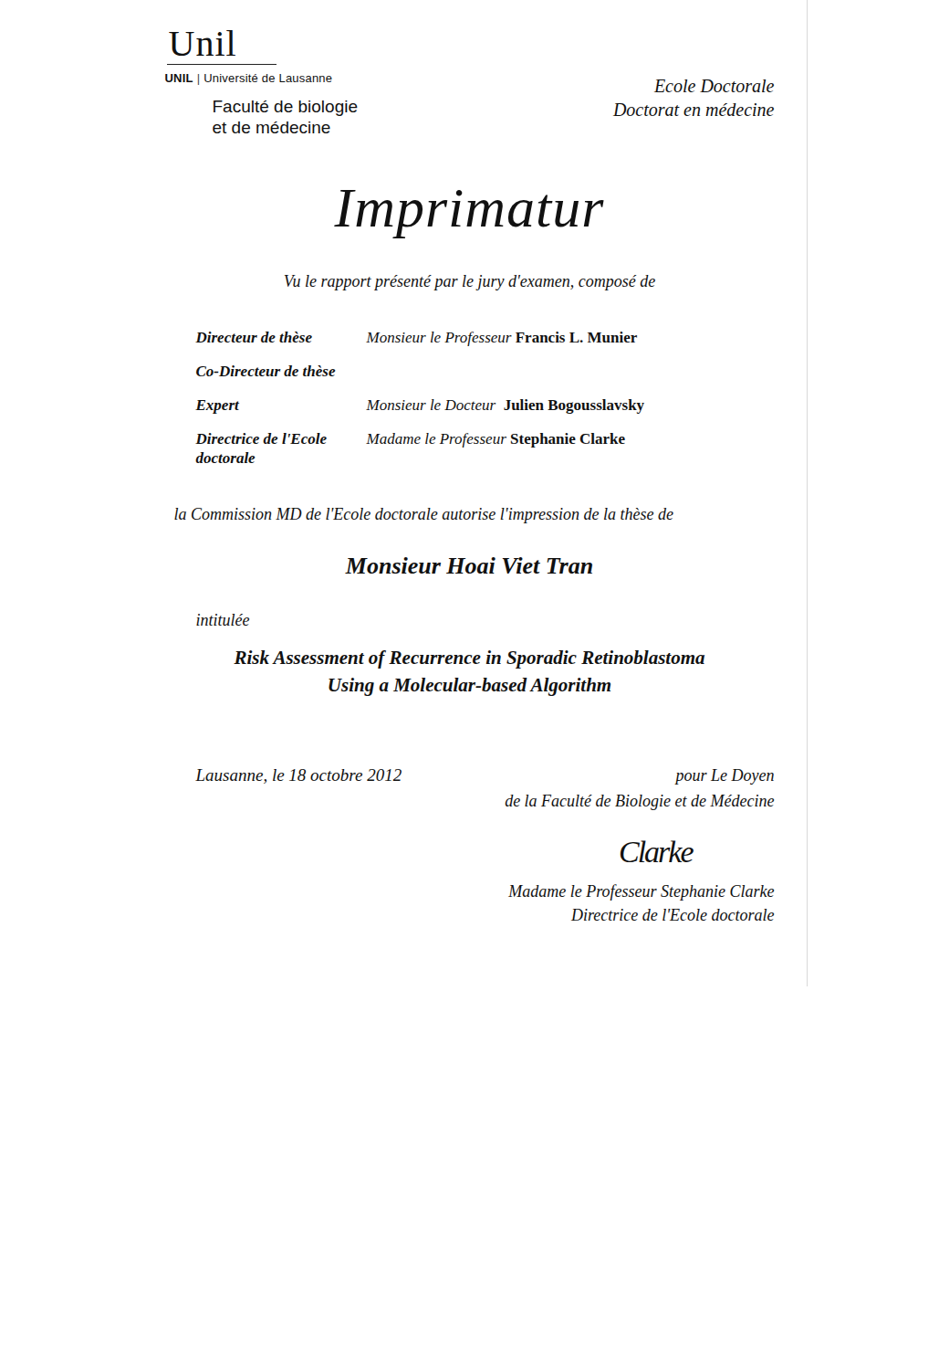Unil
UNIL|Université de Lausanne
Faculté de biologie
et de médecine
Ecole Doctorale
Doctorat en médecine
Imprimatur
Vu le rapport présenté par le jury d'examen, composé de
| Directeur de thèse | Monsieur le Professeur Francis L. Munier |
| Co-Directeur de thèse | |
| Expert | Monsieur le Docteur Julien Bogousslavsky |
| Directrice de l'Ecole doctorale | Madame le Professeur Stephanie Clarke |
la Commission MD de l'Ecole doctorale autorise l'impression de la thèse de
Monsieur Hoai Viet Tran
intitulée
Risk Assessment of Recurrence in Sporadic Retinoblastoma
Using a Molecular-based Algorithm
Lausanne, le 18 octobre 2012
pour Le Doyen
de la Faculté de Biologie et de Médecine
Clarke
Madame le Professeur Stephanie Clarke
Directrice de l'Ecole doctorale